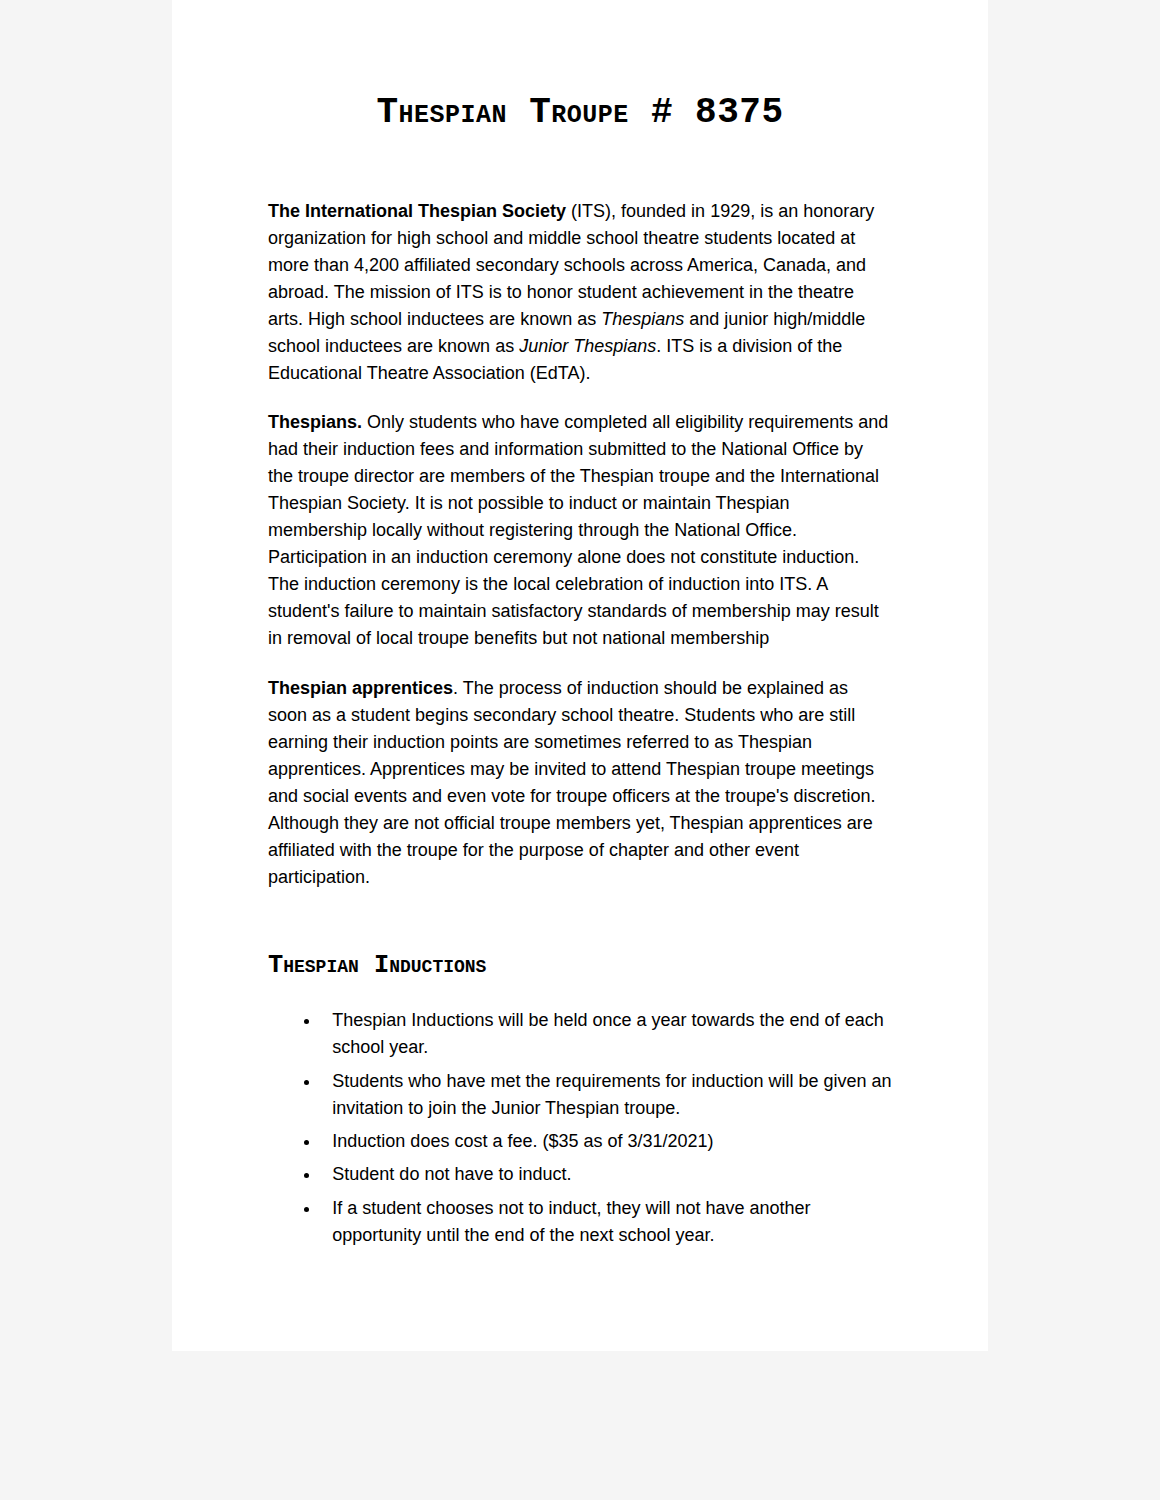Thespian Troupe # 8375
The International Thespian Society (ITS), founded in 1929, is an honorary organization for high school and middle school theatre students located at more than 4,200 affiliated secondary schools across America, Canada, and abroad. The mission of ITS is to honor student achievement in the theatre arts. High school inductees are known as Thespians and junior high/middle school inductees are known as Junior Thespians. ITS is a division of the Educational Theatre Association (EdTA).
Thespians. Only students who have completed all eligibility requirements and had their induction fees and information submitted to the National Office by the troupe director are members of the Thespian troupe and the International Thespian Society. It is not possible to induct or maintain Thespian membership locally without registering through the National Office. Participation in an induction ceremony alone does not constitute induction. The induction ceremony is the local celebration of induction into ITS. A student's failure to maintain satisfactory standards of membership may result in removal of local troupe benefits but not national membership
Thespian apprentices. The process of induction should be explained as soon as a student begins secondary school theatre. Students who are still earning their induction points are sometimes referred to as Thespian apprentices. Apprentices may be invited to attend Thespian troupe meetings and social events and even vote for troupe officers at the troupe's discretion. Although they are not official troupe members yet, Thespian apprentices are affiliated with the troupe for the purpose of chapter and other event participation.
Thespian Inductions
Thespian Inductions will be held once a year towards the end of each school year.
Students who have met the requirements for induction will be given an invitation to join the Junior Thespian troupe.
Induction does cost a fee. ($35 as of 3/31/2021)
Student do not have to induct.
If a student chooses not to induct, they will not have another opportunity until the end of the next school year.